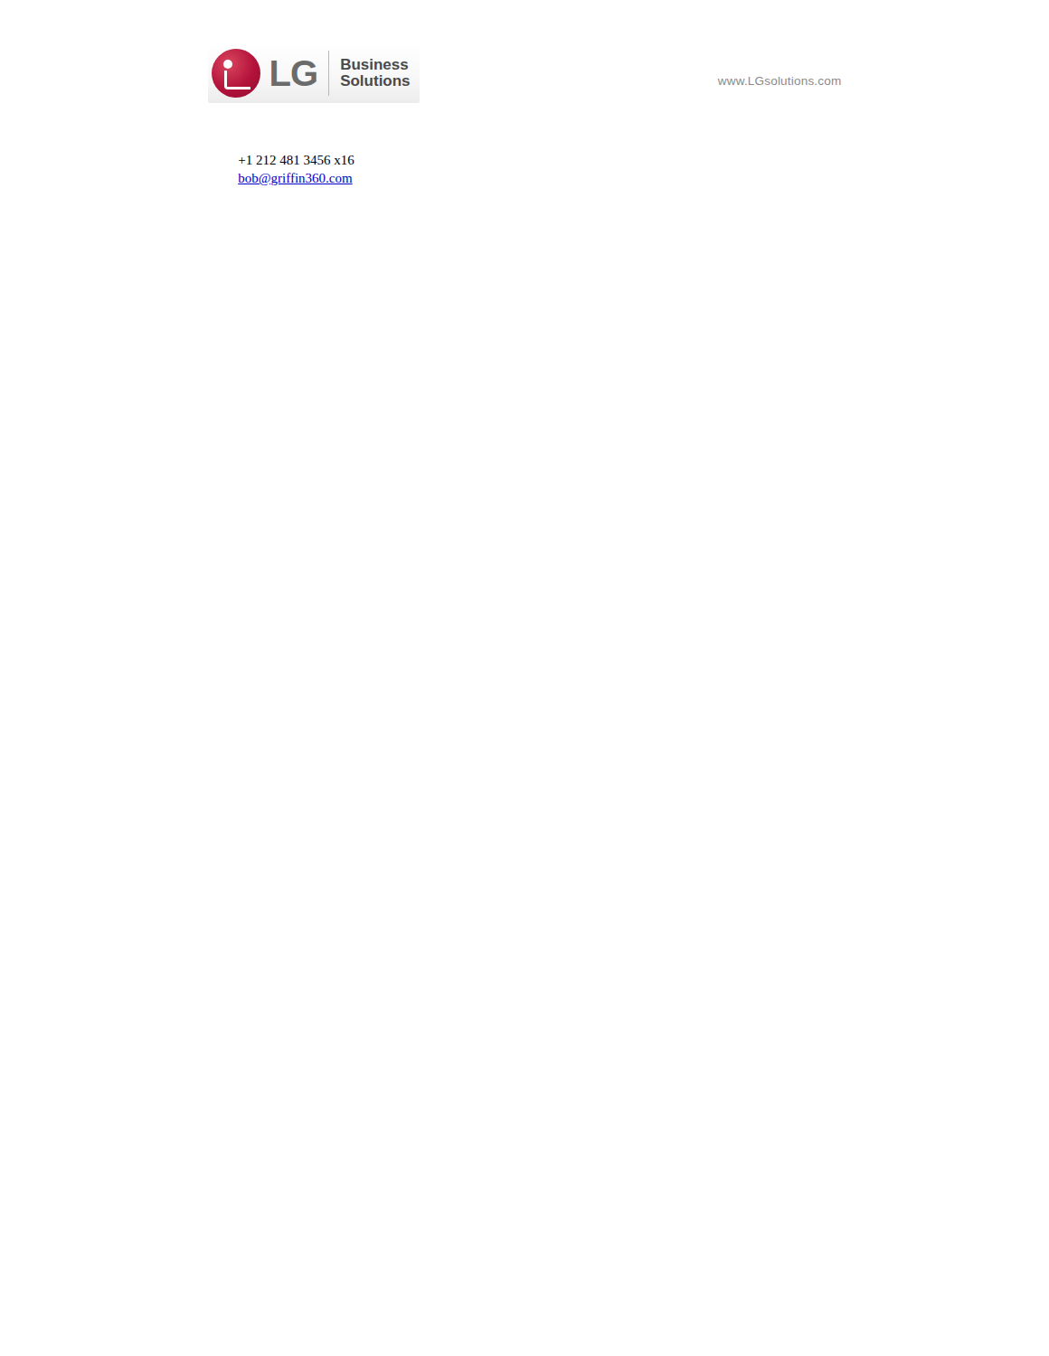LG
Business
Solutions
www.LGsolutions.com
+1 212 481 3456 x16
bob@griffin360.com